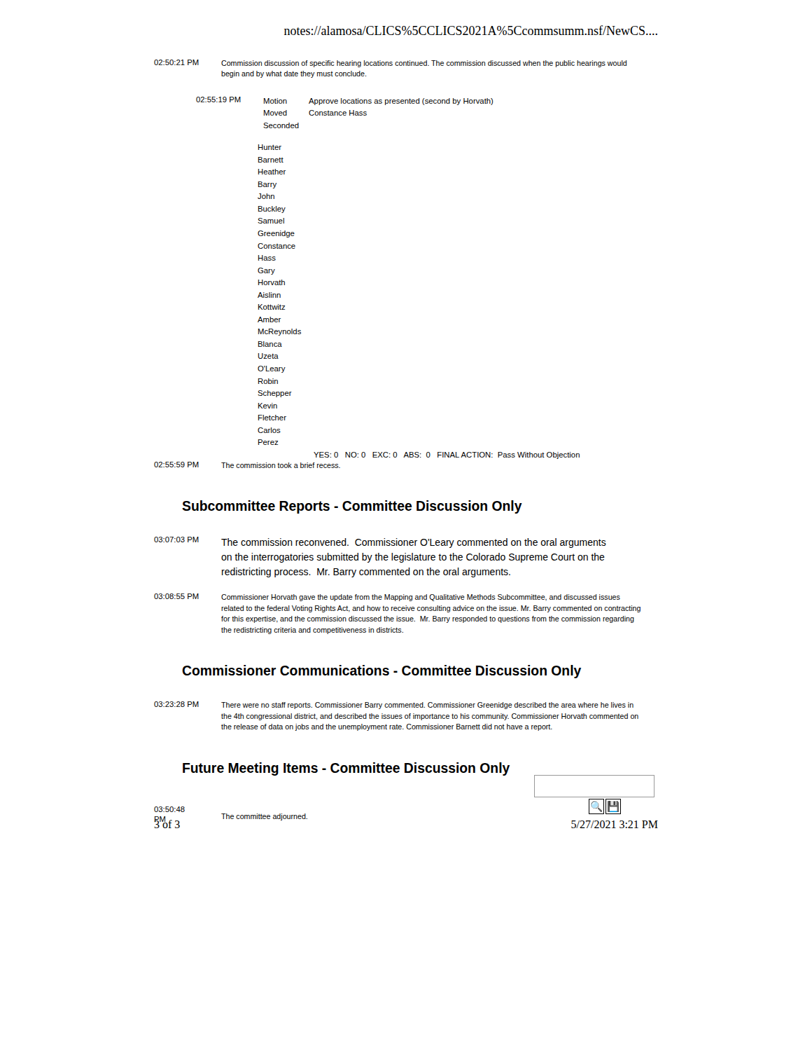notes://alamosa/CLICS%5CCLICS2021A%5Ccommsumm.nsf/NewCS....
02:50:21 PM
Commission discussion of specific hearing locations continued. The commission discussed when the public hearings would begin and by what date they must conclude.
02:55:19 PM
Motion
Moved
Seconded
Approve locations as presented (second by Horvath)
Constance Hass
Hunter
Barnett
Heather
Barry
John
Buckley
Samuel
Greenidge
Constance
Hass
Gary
Horvath
Aislinn
Kottwitz
Amber
McReynolds
Blanca
Uzeta
O'Leary
Robin
Schepper
Kevin
Fletcher
Carlos
Perez
YES: 0 NO: 0 EXC: 0 ABS: 0 FINAL ACTION: Pass Without Objection
02:55:59 PM
The commission took a brief recess.
Subcommittee Reports - Committee Discussion Only
03:07:03 PM
The commission reconvened. Commissioner O'Leary commented on the oral arguments on the interrogatories submitted by the legislature to the Colorado Supreme Court on the redistricting process. Mr. Barry commented on the oral arguments.
03:08:55 PM
Commissioner Horvath gave the update from the Mapping and Qualitative Methods Subcommittee, and discussed issues related to the federal Voting Rights Act, and how to receive consulting advice on the issue. Mr. Barry commented on contracting for this expertise, and the commission discussed the issue. Mr. Barry responded to questions from the commission regarding the redistricting criteria and competitiveness in districts.
Commissioner Communications - Committee Discussion Only
03:23:28 PM
There were no staff reports. Commissioner Barry commented. Commissioner Greenidge described the area where he lives in the 4th congressional district, and described the issues of importance to his community. Commissioner Horvath commented on the release of data on jobs and the unemployment rate. Commissioner Barnett did not have a report.
Future Meeting Items - Committee Discussion Only
03:50:48
PM
The committee adjourned.
🔍
💾
3 of 3
5/27/2021 3:21 PM